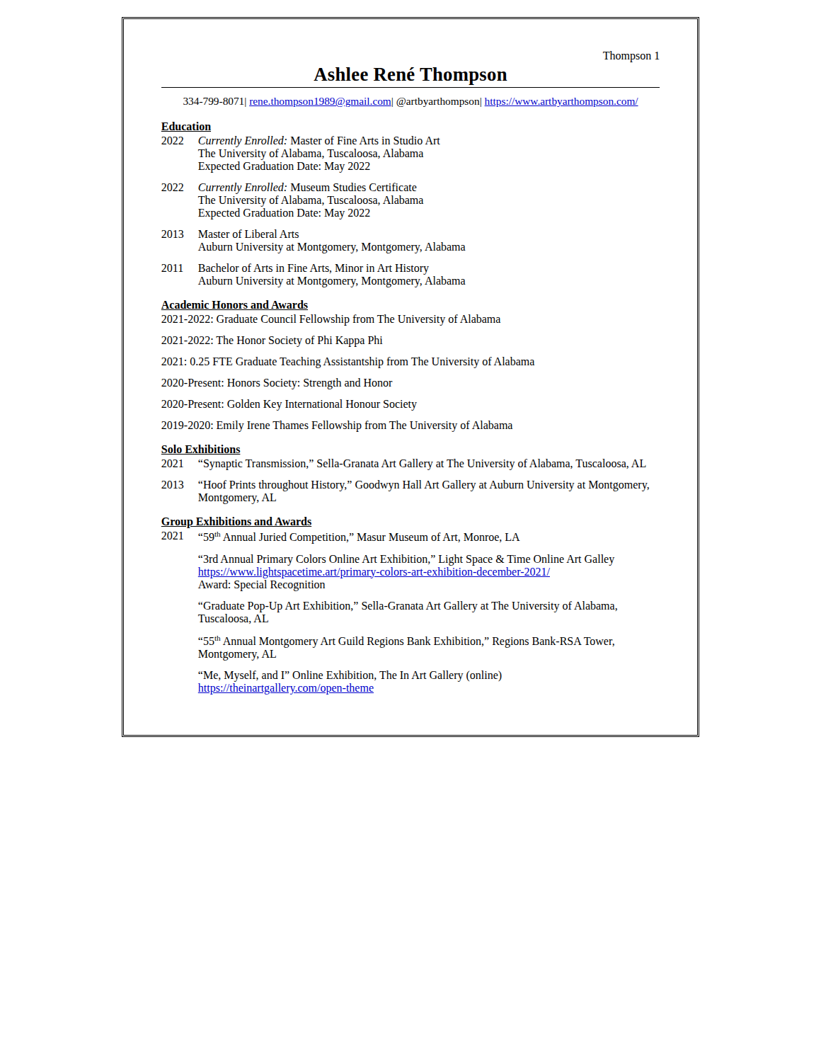Thompson 1
Ashlee René Thompson
334-799-8071| rene.thompson1989@gmail.com| @artbyarthompson| https://www.artbyarthompson.com/
Education
2022
Currently Enrolled: Master of Fine Arts in Studio Art
The University of Alabama, Tuscaloosa, Alabama
Expected Graduation Date: May 2022
2022
Currently Enrolled: Museum Studies Certificate
The University of Alabama, Tuscaloosa, Alabama
Expected Graduation Date: May 2022
2013
Master of Liberal Arts
Auburn University at Montgomery, Montgomery, Alabama
2011
Bachelor of Arts in Fine Arts, Minor in Art History
Auburn University at Montgomery, Montgomery, Alabama
Academic Honors and Awards
2021-2022: Graduate Council Fellowship from The University of Alabama
2021-2022: The Honor Society of Phi Kappa Phi
2021: 0.25 FTE Graduate Teaching Assistantship from The University of Alabama
2020-Present: Honors Society: Strength and Honor
2020-Present: Golden Key International Honour Society
2019-2020: Emily Irene Thames Fellowship from The University of Alabama
Solo Exhibitions
2021
“Synaptic Transmission,” Sella-Granata Art Gallery at The University of Alabama, Tuscaloosa, AL
2013
“Hoof Prints throughout History,” Goodwyn Hall Art Gallery at Auburn University at Montgomery, Montgomery, AL
Group Exhibitions and Awards
2021
“59th Annual Juried Competition,” Masur Museum of Art, Monroe, LA
“3rd Annual Primary Colors Online Art Exhibition,” Light Space & Time Online Art Galley
https://www.lightspacetime.art/primary-colors-art-exhibition-december-2021/
Award: Special Recognition
“Graduate Pop-Up Art Exhibition,” Sella-Granata Art Gallery at The University of Alabama, Tuscaloosa, AL
“55th Annual Montgomery Art Guild Regions Bank Exhibition,” Regions Bank-RSA Tower, Montgomery, AL
“Me, Myself, and I” Online Exhibition, The In Art Gallery (online)
https://theinartgallery.com/open-theme